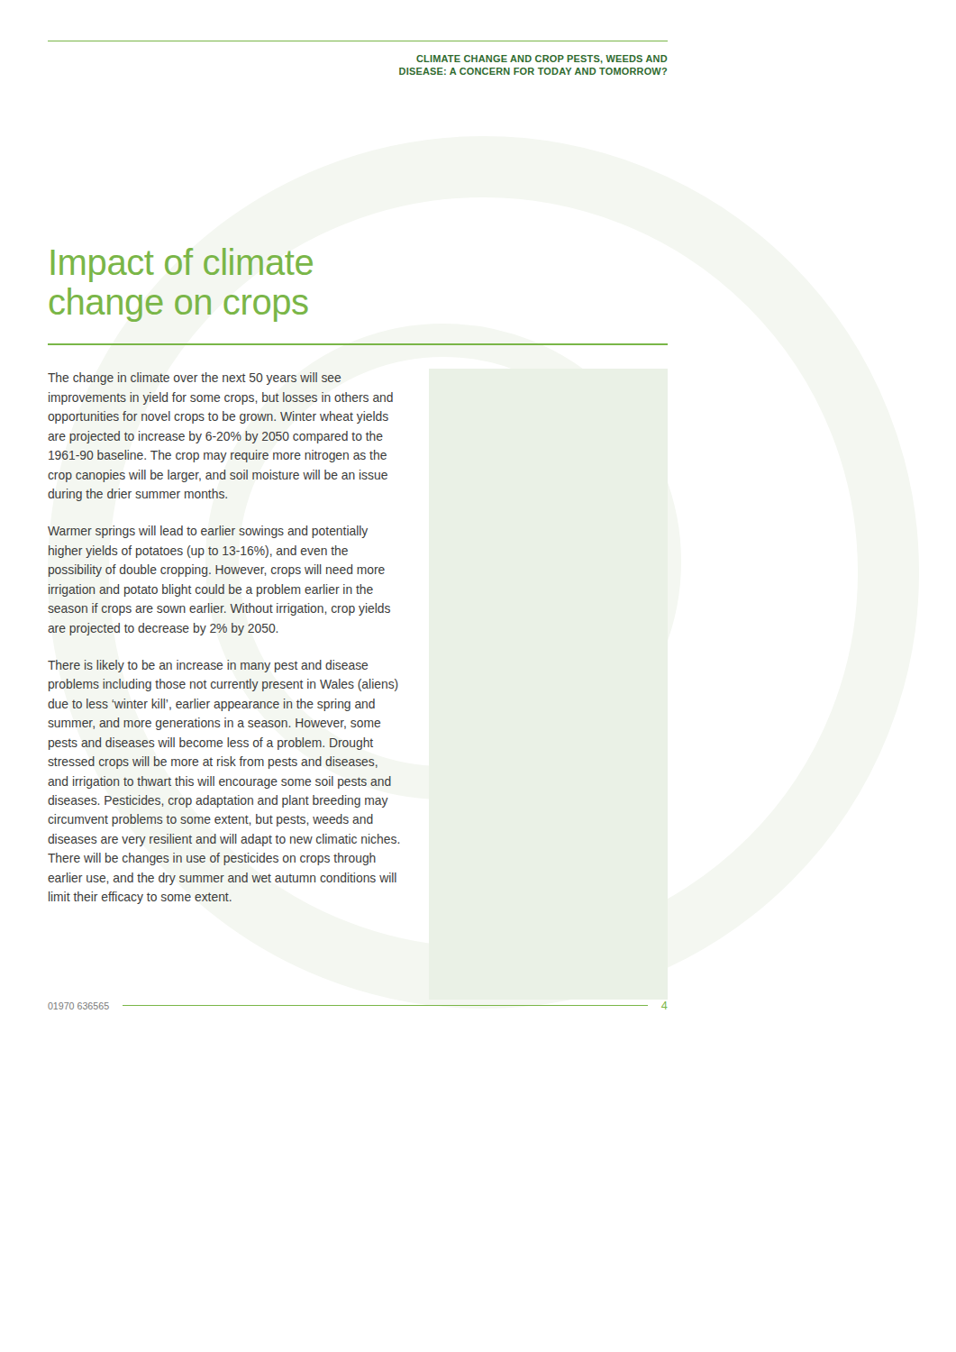Climate change and crop pests, weeds and
disease: a concern for today and tomorrow?
Impact of climate
change on crops
The change in climate over the next 50 years will see improvements in yield for some crops, but losses in others and opportunities for novel crops to be grown. Winter wheat yields are projected to increase by 6-20% by 2050 compared to the 1961-90 baseline. The crop may require more nitrogen as the crop canopies will be larger, and soil moisture will be an issue during the drier summer months.
Warmer springs will lead to earlier sowings and potentially higher yields of potatoes (up to 13-16%), and even the possibility of double cropping. However, crops will need more irrigation and potato blight could be a problem earlier in the season if crops are sown earlier. Without irrigation, crop yields are projected to decrease by 2% by 2050.
There is likely to be an increase in many pest and disease problems including those not currently present in Wales (aliens) due to less ‘winter kill’, earlier appearance in the spring and summer, and more generations in a season. However, some pests and diseases will become less of a problem. Drought stressed crops will be more at risk from pests and diseases, and irrigation to thwart this will encourage some soil pests and diseases. Pesticides, crop adaptation and plant breeding may circumvent problems to some extent, but pests, weeds and diseases are very resilient and will adapt to new climatic niches. There will be changes in use of pesticides on crops through earlier use, and the dry summer and wet autumn conditions will limit their efficacy to some extent.
01970 636565 4